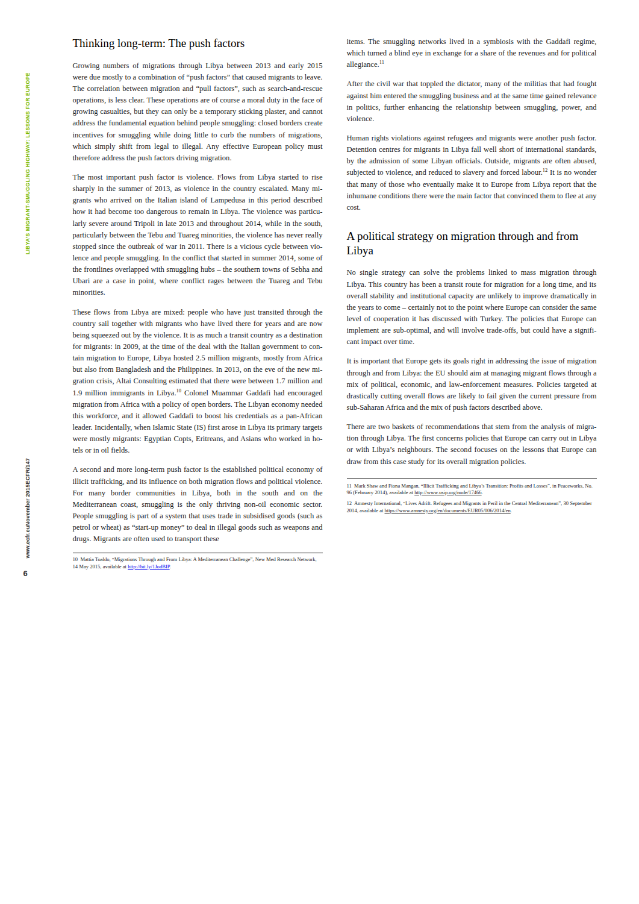LIBYA’S MIGRANT-SMUGGLING HIGHWAY: LESSONS FOR EUROPE
www.ecfr.eu November 2015 ECFR/147
6
Thinking long-term: The push factors
Growing numbers of migrations through Libya between 2013 and early 2015 were due mostly to a combination of “push factors” that caused migrants to leave. The correlation between migration and “pull factors”, such as search-and-rescue operations, is less clear. These operations are of course a moral duty in the face of growing casualties, but they can only be a temporary sticking plaster, and cannot address the fundamental equation behind people smuggling: closed borders create incentives for smuggling while doing little to curb the numbers of migrations, which simply shift from legal to illegal. Any effective European policy must therefore address the push factors driving migration.
The most important push factor is violence. Flows from Libya started to rise sharply in the summer of 2013, as violence in the country escalated. Many migrants who arrived on the Italian island of Lampedusa in this period described how it had become too dangerous to remain in Libya. The violence was particularly severe around Tripoli in late 2013 and throughout 2014, while in the south, particularly between the Tebu and Tuareg minorities, the violence has never really stopped since the outbreak of war in 2011. There is a vicious cycle between violence and people smuggling. In the conflict that started in summer 2014, some of the frontlines overlapped with smuggling hubs – the southern towns of Sebha and Ubari are a case in point, where conflict rages between the Tuareg and Tebu minorities.
These flows from Libya are mixed: people who have just transited through the country sail together with migrants who have lived there for years and are now being squeezed out by the violence. It is as much a transit country as a destination for migrants: in 2009, at the time of the deal with the Italian government to contain migration to Europe, Libya hosted 2.5 million migrants, mostly from Africa but also from Bangladesh and the Philippines. In 2013, on the eve of the new migration crisis, Altai Consulting estimated that there were between 1.7 million and 1.9 million immigrants in Libya.10 Colonel Muammar Gaddafi had encouraged migration from Africa with a policy of open borders. The Libyan economy needed this workforce, and it allowed Gaddafi to boost his credentials as a pan-African leader. Incidentally, when Islamic State (IS) first arose in Libya its primary targets were mostly migrants: Egyptian Copts, Eritreans, and Asians who worked in hotels or in oil fields.
A second and more long-term push factor is the established political economy of illicit trafficking, and its influence on both migration flows and political violence. For many border communities in Libya, both in the south and on the Mediterranean coast, smuggling is the only thriving non-oil economic sector. People smuggling is part of a system that uses trade in subsidised goods (such as petrol or wheat) as “start-up money” to deal in illegal goods such as weapons and drugs. Migrants are often used to transport these
10 Mattia Toaldo, “Migrations Through and From Libya: A Mediterranean Challenge”, New Med Research Network, 14 May 2015, available at http://bit.ly/1JodBIP.
items. The smuggling networks lived in a symbiosis with the Gaddafi regime, which turned a blind eye in exchange for a share of the revenues and for political allegiance.11
After the civil war that toppled the dictator, many of the militias that had fought against him entered the smuggling business and at the same time gained relevance in politics, further enhancing the relationship between smuggling, power, and violence.
Human rights violations against refugees and migrants were another push factor. Detention centres for migrants in Libya fall well short of international standards, by the admission of some Libyan officials. Outside, migrants are often abused, subjected to violence, and reduced to slavery and forced labour.12 It is no wonder that many of those who eventually make it to Europe from Libya report that the inhumane conditions there were the main factor that convinced them to flee at any cost.
A political strategy on migration through and from Libya
No single strategy can solve the problems linked to mass migration through Libya. This country has been a transit route for migration for a long time, and its overall stability and institutional capacity are unlikely to improve dramatically in the years to come – certainly not to the point where Europe can consider the same level of cooperation it has discussed with Turkey. The policies that Europe can implement are sub-optimal, and will involve trade-offs, but could have a significant impact over time.
It is important that Europe gets its goals right in addressing the issue of migration through and from Libya: the EU should aim at managing migrant flows through a mix of political, economic, and law-enforcement measures. Policies targeted at drastically cutting overall flows are likely to fail given the current pressure from sub-Saharan Africa and the mix of push factors described above.
There are two baskets of recommendations that stem from the analysis of migration through Libya. The first concerns policies that Europe can carry out in Libya or with Libya’s neighbours. The second focuses on the lessons that Europe can draw from this case study for its overall migration policies.
11 Mark Shaw and Fiona Mangan, “Illicit Trafficking and Libya’s Transition: Profits and Losses”, in Peaceworks, No. 96 (February 2014), available at http://www.usip.org/node/17466.
12 Amnesty International, “Lives Adrift. Refugees and Migrants in Peril in the Central Mediterranean”, 30 September 2014, available at https://www.amnesty.org/en/documents/EUR05/006/2014/en.